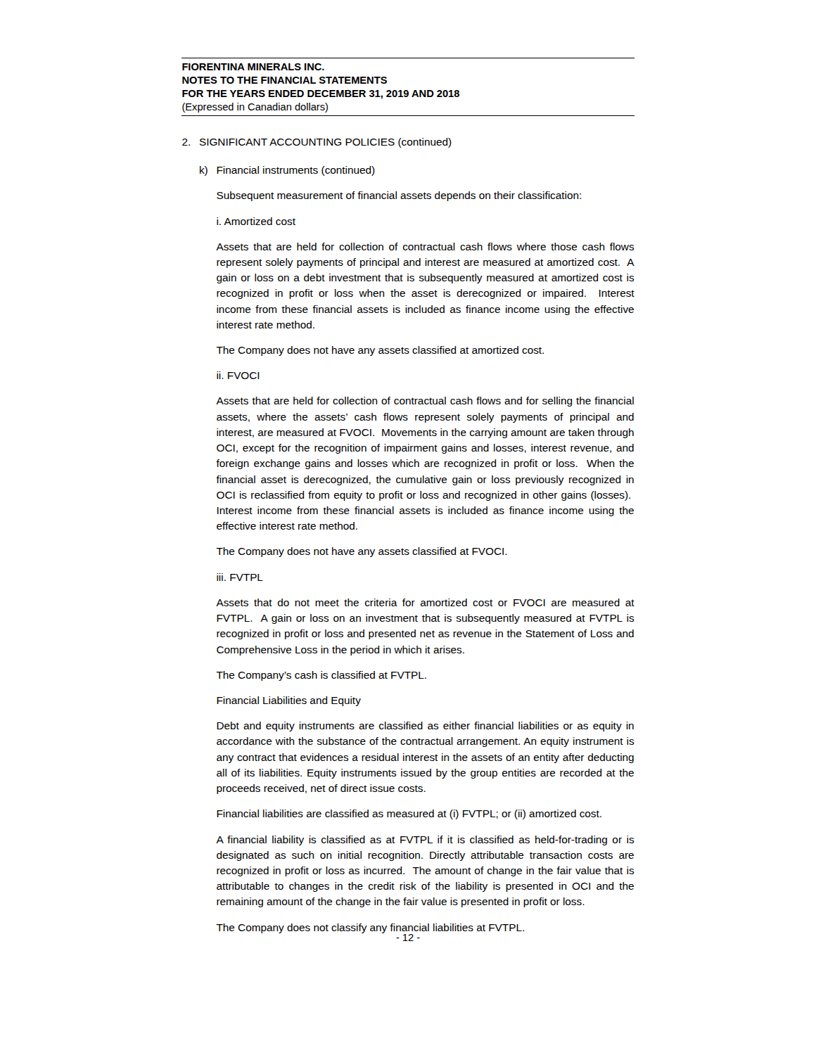FIORENTINA MINERALS INC.
NOTES TO THE FINANCIAL STATEMENTS
FOR THE YEARS ENDED DECEMBER 31, 2019 AND 2018
(Expressed in Canadian dollars)
2. SIGNIFICANT ACCOUNTING POLICIES (continued)
k) Financial instruments (continued)
Subsequent measurement of financial assets depends on their classification:
i. Amortized cost
Assets that are held for collection of contractual cash flows where those cash flows represent solely payments of principal and interest are measured at amortized cost. A gain or loss on a debt investment that is subsequently measured at amortized cost is recognized in profit or loss when the asset is derecognized or impaired. Interest income from these financial assets is included as finance income using the effective interest rate method.
The Company does not have any assets classified at amortized cost.
ii. FVOCI
Assets that are held for collection of contractual cash flows and for selling the financial assets, where the assets’ cash flows represent solely payments of principal and interest, are measured at FVOCI. Movements in the carrying amount are taken through OCI, except for the recognition of impairment gains and losses, interest revenue, and foreign exchange gains and losses which are recognized in profit or loss. When the financial asset is derecognized, the cumulative gain or loss previously recognized in OCI is reclassified from equity to profit or loss and recognized in other gains (losses). Interest income from these financial assets is included as finance income using the effective interest rate method.
The Company does not have any assets classified at FVOCI.
iii. FVTPL
Assets that do not meet the criteria for amortized cost or FVOCI are measured at FVTPL. A gain or loss on an investment that is subsequently measured at FVTPL is recognized in profit or loss and presented net as revenue in the Statement of Loss and Comprehensive Loss in the period in which it arises.
The Company’s cash is classified at FVTPL.
Financial Liabilities and Equity
Debt and equity instruments are classified as either financial liabilities or as equity in accordance with the substance of the contractual arrangement. An equity instrument is any contract that evidences a residual interest in the assets of an entity after deducting all of its liabilities. Equity instruments issued by the group entities are recorded at the proceeds received, net of direct issue costs.
Financial liabilities are classified as measured at (i) FVTPL; or (ii) amortized cost.
A financial liability is classified as at FVTPL if it is classified as held-for-trading or is designated as such on initial recognition. Directly attributable transaction costs are recognized in profit or loss as incurred. The amount of change in the fair value that is attributable to changes in the credit risk of the liability is presented in OCI and the remaining amount of the change in the fair value is presented in profit or loss.
The Company does not classify any financial liabilities at FVTPL.
- 12 -